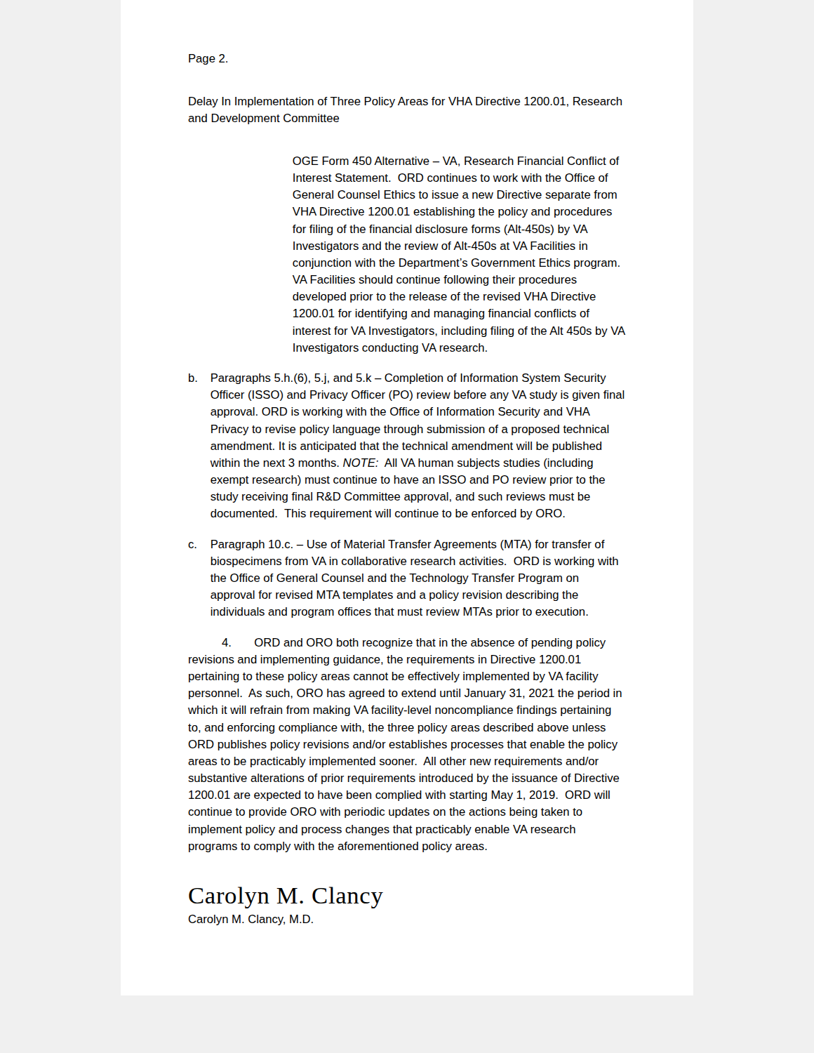Page 2.
Delay In Implementation of Three Policy Areas for VHA Directive 1200.01, Research and Development Committee
OGE Form 450 Alternative – VA, Research Financial Conflict of Interest Statement. ORD continues to work with the Office of General Counsel Ethics to issue a new Directive separate from VHA Directive 1200.01 establishing the policy and procedures for filing of the financial disclosure forms (Alt-450s) by VA Investigators and the review of Alt-450s at VA Facilities in conjunction with the Department’s Government Ethics program. VA Facilities should continue following their procedures developed prior to the release of the revised VHA Directive 1200.01 for identifying and managing financial conflicts of interest for VA Investigators, including filing of the Alt 450s by VA Investigators conducting VA research.
b. Paragraphs 5.h.(6), 5.j, and 5.k – Completion of Information System Security Officer (ISSO) and Privacy Officer (PO) review before any VA study is given final approval. ORD is working with the Office of Information Security and VHA Privacy to revise policy language through submission of a proposed technical amendment. It is anticipated that the technical amendment will be published within the next 3 months. NOTE: All VA human subjects studies (including exempt research) must continue to have an ISSO and PO review prior to the study receiving final R&D Committee approval, and such reviews must be documented. This requirement will continue to be enforced by ORO.
c. Paragraph 10.c. – Use of Material Transfer Agreements (MTA) for transfer of biospecimens from VA in collaborative research activities. ORD is working with the Office of General Counsel and the Technology Transfer Program on approval for revised MTA templates and a policy revision describing the individuals and program offices that must review MTAs prior to execution.
4. ORD and ORO both recognize that in the absence of pending policy revisions and implementing guidance, the requirements in Directive 1200.01 pertaining to these policy areas cannot be effectively implemented by VA facility personnel. As such, ORO has agreed to extend until January 31, 2021 the period in which it will refrain from making VA facility-level noncompliance findings pertaining to, and enforcing compliance with, the three policy areas described above unless ORD publishes policy revisions and/or establishes processes that enable the policy areas to be practicably implemented sooner. All other new requirements and/or substantive alterations of prior requirements introduced by the issuance of Directive 1200.01 are expected to have been complied with starting May 1, 2019. ORD will continue to provide ORO with periodic updates on the actions being taken to implement policy and process changes that practicably enable VA research programs to comply with the aforementioned policy areas.
Carolyn M. Clancy
Carolyn M. Clancy, M.D.